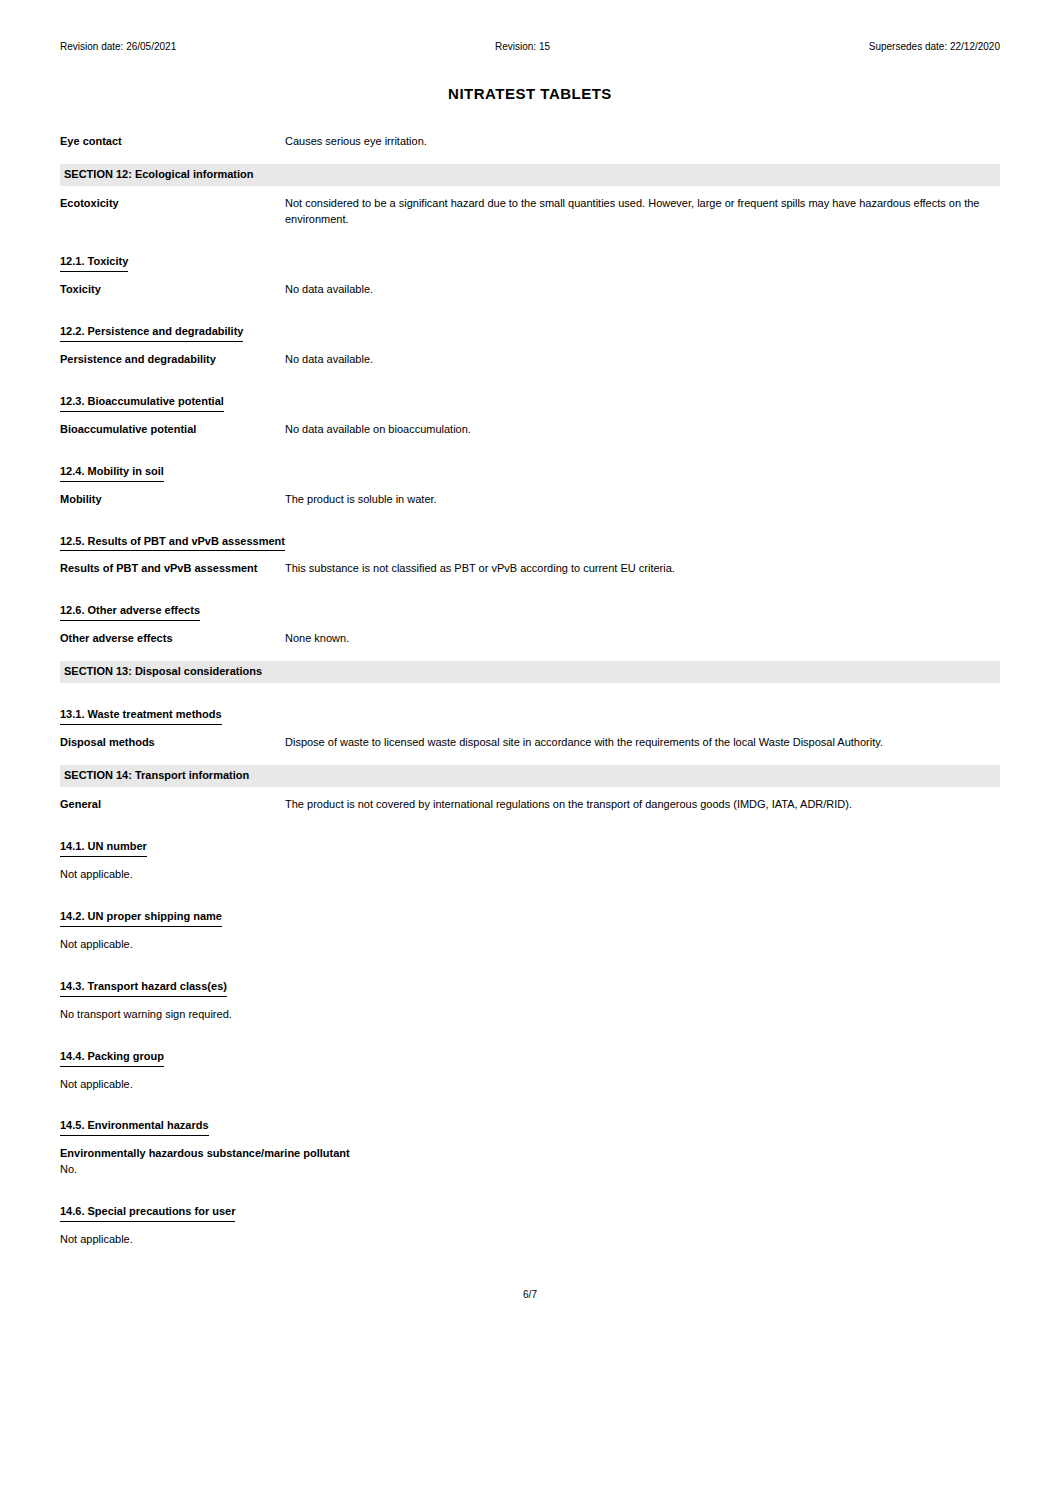Revision date: 26/05/2021 Revision: 15 Supersedes date: 22/12/2020
NITRATEST TABLETS
Eye contact
Causes serious eye irritation.
SECTION 12: Ecological information
Ecotoxicity
Not considered to be a significant hazard due to the small quantities used. However, large or frequent spills may have hazardous effects on the environment.
12.1. Toxicity
Toxicity
No data available.
12.2. Persistence and degradability
Persistence and degradability
No data available.
12.3. Bioaccumulative potential
Bioaccumulative potential
No data available on bioaccumulation.
12.4. Mobility in soil
Mobility
The product is soluble in water.
12.5. Results of PBT and vPvB assessment
Results of PBT and vPvB assessment
This substance is not classified as PBT or vPvB according to current EU criteria.
12.6. Other adverse effects
Other adverse effects
None known.
SECTION 13: Disposal considerations
13.1. Waste treatment methods
Disposal methods
Dispose of waste to licensed waste disposal site in accordance with the requirements of the local Waste Disposal Authority.
SECTION 14: Transport information
General
The product is not covered by international regulations on the transport of dangerous goods (IMDG, IATA, ADR/RID).
14.1. UN number
Not applicable.
14.2. UN proper shipping name
Not applicable.
14.3. Transport hazard class(es)
No transport warning sign required.
14.4. Packing group
Not applicable.
14.5. Environmental hazards
Environmentally hazardous substance/marine pollutant
No.
14.6. Special precautions for user
Not applicable.
6/7